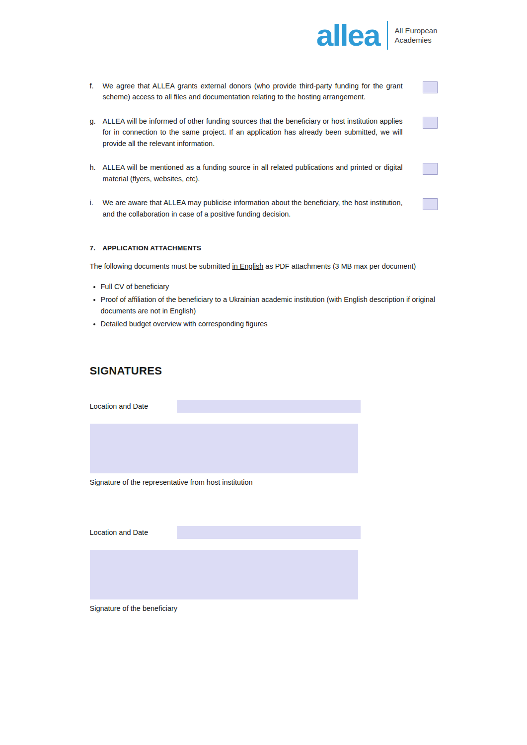allea
All European
Academies
f.
We agree that ALLEA grants external donors (who provide third-party funding for the grant scheme) access to all files and documentation relating to the hosting arrangement.
g.
ALLEA will be informed of other funding sources that the beneficiary or host institution applies for in connection to the same project. If an application has already been submitted, we will provide all the relevant information.
h.
ALLEA will be mentioned as a funding source in all related publications and printed or digital material (flyers, websites, etc).
i.
We are aware that ALLEA may publicise information about the beneficiary, the host institution, and the collaboration in case of a positive funding decision.
7. APPLICATION ATTACHMENTS
The following documents must be submitted in English as PDF attachments (3 MB max per document)
Full CV of beneficiary
Proof of affiliation of the beneficiary to a Ukrainian academic institution (with English description if original documents are not in English)
Detailed budget overview with corresponding figures
SIGNATURES
Location and Date
Signature of the representative from host institution
Location and Date
Signature of the beneficiary